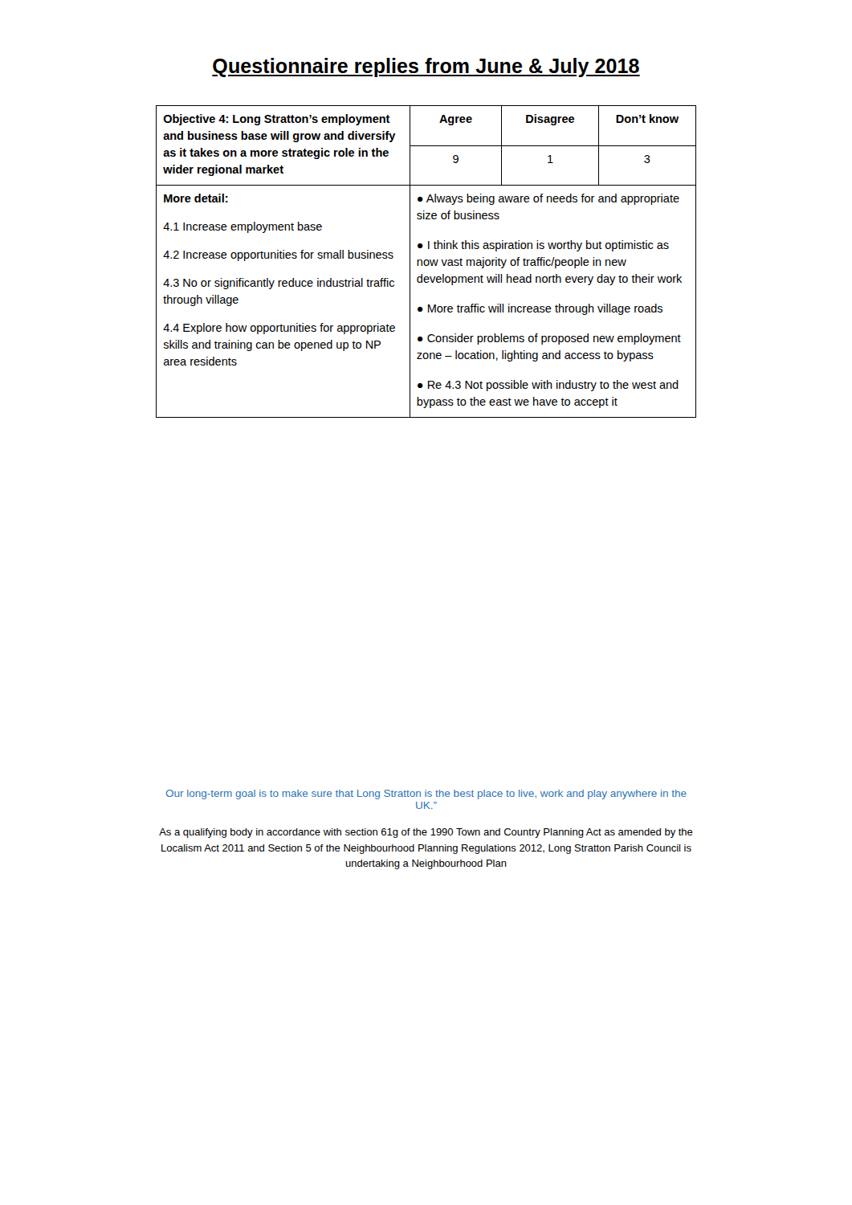Questionnaire replies from June & July 2018
| Objective 4: Long Stratton’s employment and business base will grow and diversify as it takes on a more strategic role in the wider regional market | Agree | Disagree | Don’t know |
| 9 | 1 | 3 |
| More detail: 4.1 Increase employment base 4.2 Increase opportunities for small business 4.3 No or significantly reduce industrial traffic through village 4.4 Explore how opportunities for appropriate skills and training can be opened up to NP area residents | ● Always being aware of needs for and appropriate size of business ● I think this aspiration is worthy but optimistic as now vast majority of traffic/people in new development will head north every day to their work ● More traffic will increase through village roads ● Consider problems of proposed new employment zone – location, lighting and access to bypass ● Re 4.3 Not possible with industry to the west and bypass to the east we have to accept it |
Our long-term goal is to make sure that Long Stratton is the best place to live, work and play anywhere in the UK.”
As a qualifying body in accordance with section 61g of the 1990 Town and Country Planning Act as amended by the Localism Act 2011 and Section 5 of the Neighbourhood Planning Regulations 2012, Long Stratton Parish Council is undertaking a Neighbourhood Plan